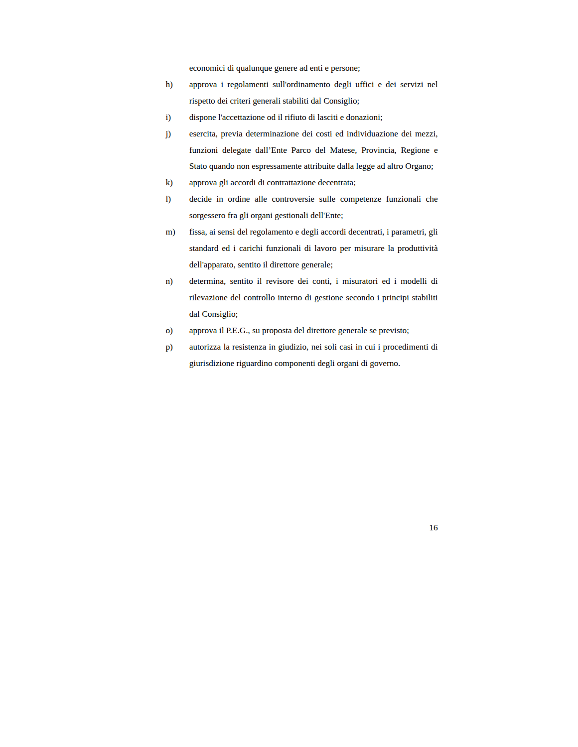economici di qualunque genere ad enti e persone;
h) approva i regolamenti sull'ordinamento degli uffici e dei servizi nel rispetto dei criteri generali stabiliti dal Consiglio;
i) dispone l'accettazione od il rifiuto di lasciti e donazioni;
j) esercita, previa determinazione dei costi ed individuazione dei mezzi, funzioni delegate dall’Ente Parco del Matese, Provincia, Regione e Stato quando non espressamente attribuite dalla legge ad altro Organo;
k) approva gli accordi di contrattazione decentrata;
l) decide in ordine alle controversie sulle competenze funzionali che sorgessero fra gli organi gestionali dell'Ente;
m) fissa, ai sensi del regolamento e degli accordi decentrati, i parametri, gli standard ed i carichi funzionali di lavoro per misurare la produttività dell'apparato, sentito il direttore generale;
n) determina, sentito il revisore dei conti, i misuratori ed i modelli di rilevazione del controllo interno di gestione secondo i principi stabiliti dal Consiglio;
o) approva il P.E.G., su proposta del direttore generale se previsto;
p) autorizza la resistenza in giudizio, nei soli casi in cui i procedimenti di giurisdizione riguardino componenti degli organi di governo.
16